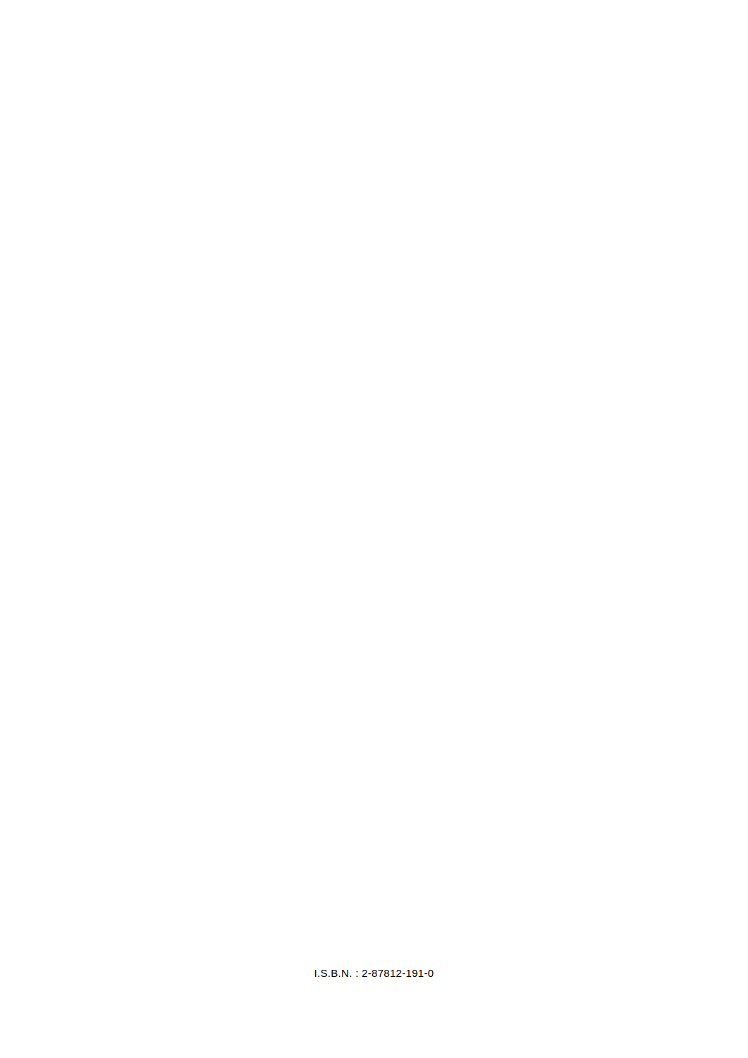I.S.B.N. : 2-87812-191-0